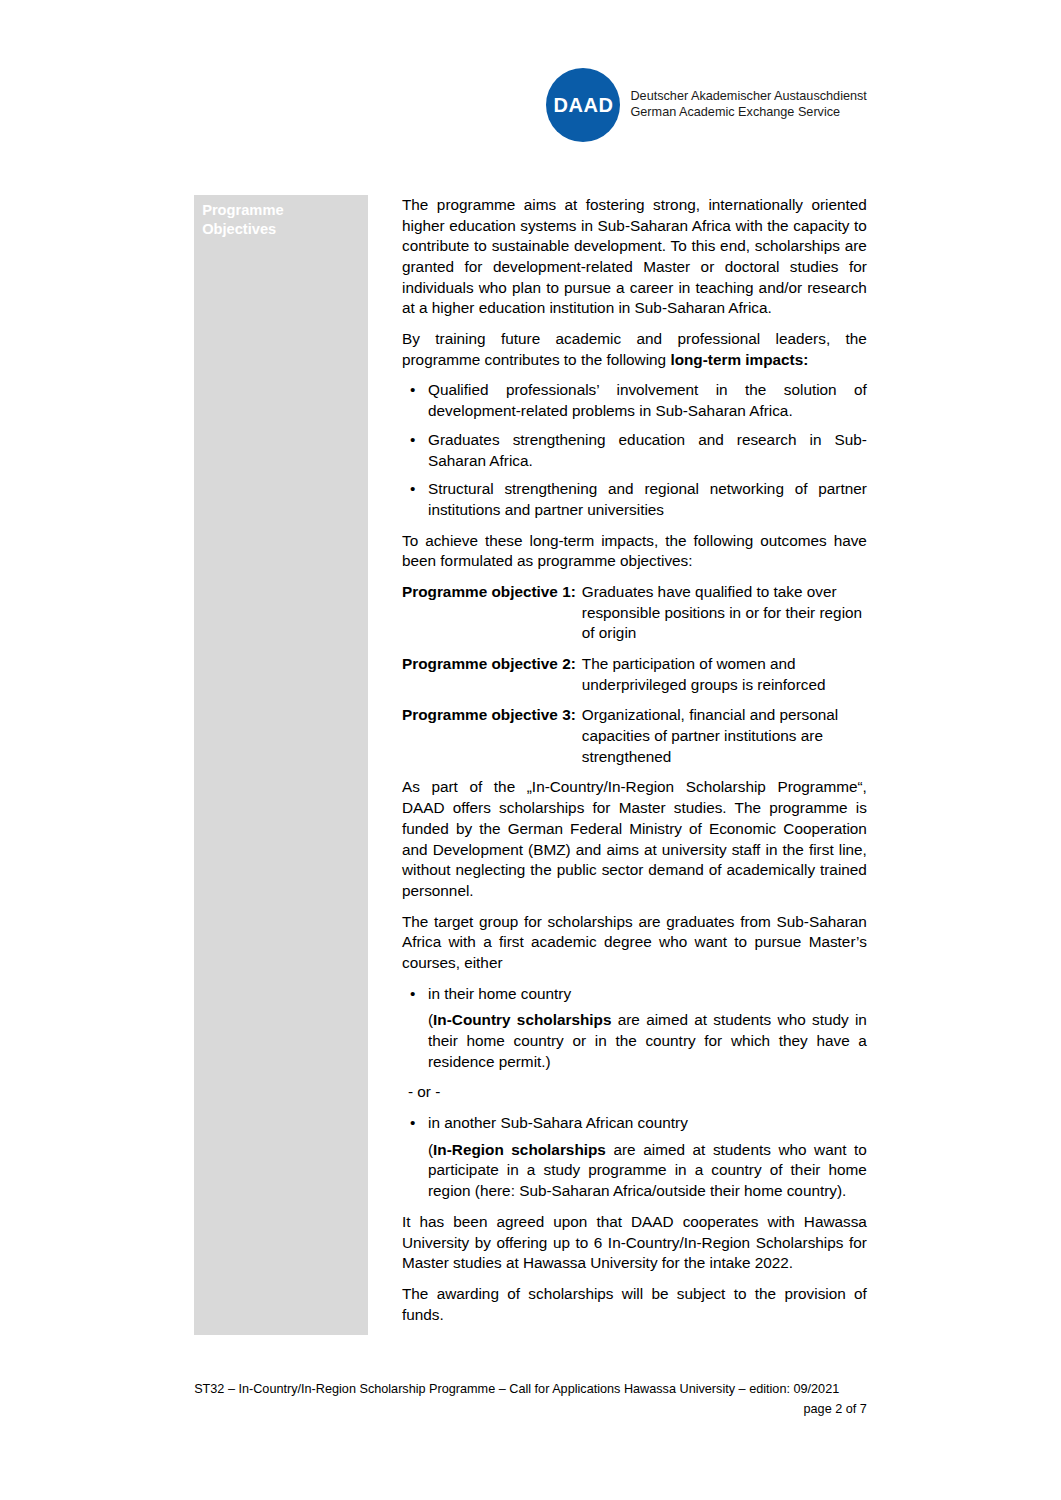DAAD
Deutscher Akademischer Austauschdienst German Academic Exchange Service
Programme
Objectives
The programme aims at fostering strong, internationally oriented higher education systems in Sub-Saharan Africa with the capacity to contribute to sustainable development. To this end, scholarships are granted for development-related Master or doctoral studies for individuals who plan to pursue a career in teaching and/or research at a higher education institution in Sub-Saharan Africa.
By training future academic and professional leaders, the programme contributes to the following long-term impacts:
Qualified professionals’ involvement in the solution of development-related problems in Sub-Saharan Africa.
Graduates strengthening education and research in Sub-Saharan Africa.
Structural strengthening and regional networking of partner institutions and partner universities
To achieve these long-term impacts, the following outcomes have been formulated as programme objectives:
Programme objective 1:
Graduates have qualified to take over responsible positions in or for their region of origin
Programme objective 2:
The participation of women and underprivileged groups is reinforced
Programme objective 3:
Organizational, financial and personal capacities of partner institutions are strengthened
As part of the „In-Country/In-Region Scholarship Programme“, DAAD offers scholarships for Master studies. The programme is funded by the German Federal Ministry of Economic Cooperation and Development (BMZ) and aims at university staff in the first line, without neglecting the public sector demand of academically trained personnel.
The target group for scholarships are graduates from Sub-Saharan Africa with a first academic degree who want to pursue Master’s courses, either
in their home country
(In-Country scholarships are aimed at students who study in their home country or in the country for which they have a residence permit.)
- or -
in another Sub-Sahara African country
(In-Region scholarships are aimed at students who want to participate in a study programme in a country of their home region (here: Sub-Saharan Africa/outside their home country).
It has been agreed upon that DAAD cooperates with Hawassa University by offering up to 6 In-Country/In-Region Scholarships for Master studies at Hawassa University for the intake 2022.
The awarding of scholarships will be subject to the provision of funds.
ST32 – In-Country/In-Region Scholarship Programme – Call for Applications Hawassa University – edition: 09/2021
page 2 of 7